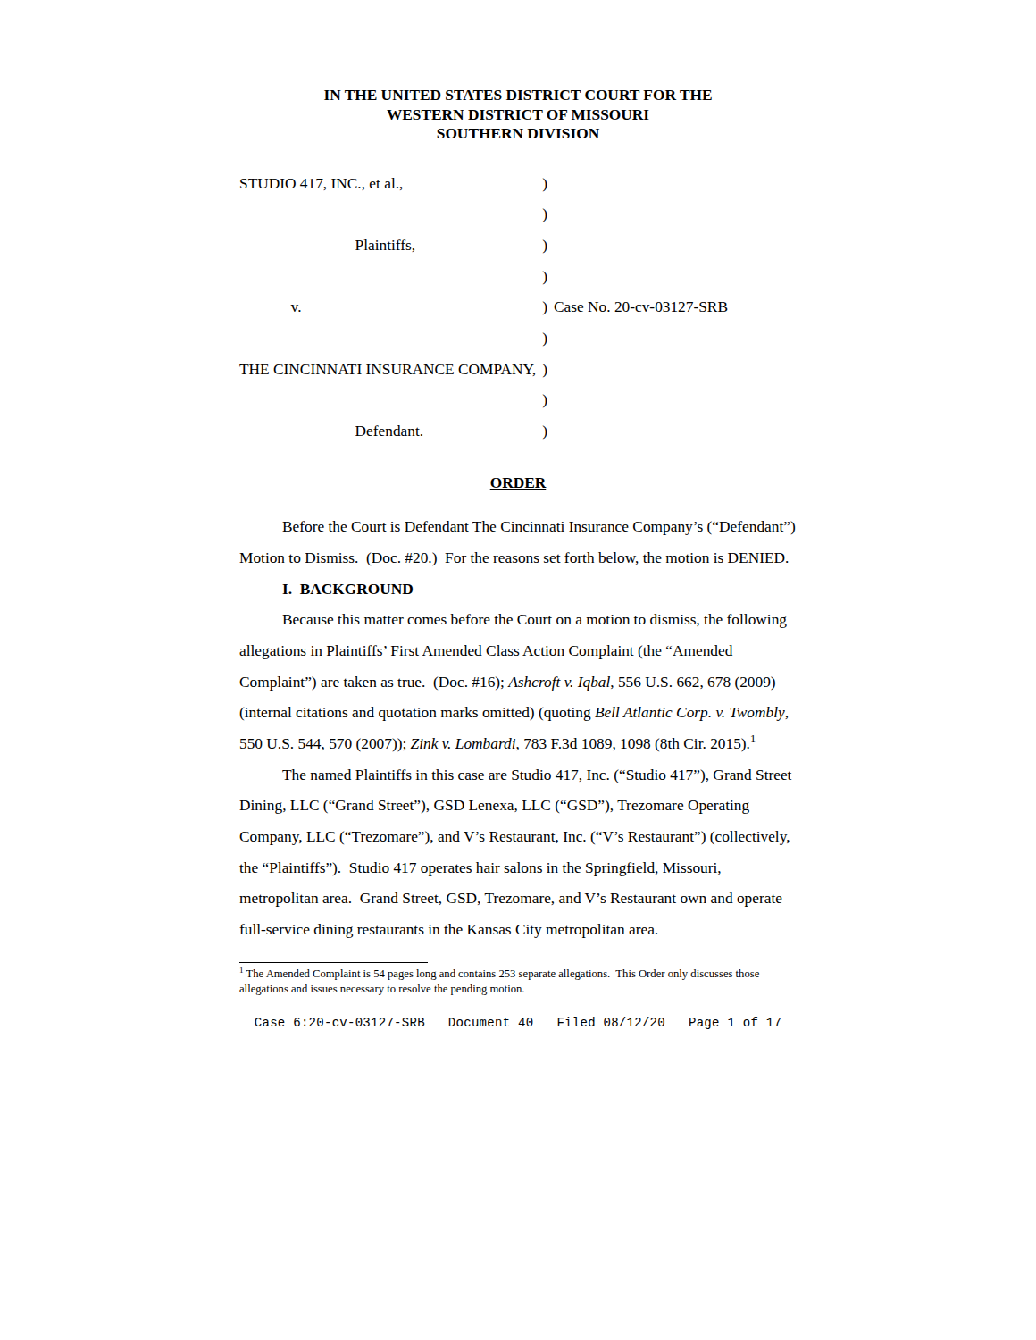IN THE UNITED STATES DISTRICT COURT FOR THE
WESTERN DISTRICT OF MISSOURI
SOUTHERN DIVISION
| STUDIO 417, INC., et al., | ) | |
| | ) | |
| Plaintiffs, | ) | |
| | ) | |
| v. | ) | Case No. 20-cv-03127-SRB |
| | ) | |
| THE CINCINNATI INSURANCE COMPANY, | ) | |
| | ) | |
| Defendant. | ) | |
ORDER
Before the Court is Defendant The Cincinnati Insurance Company’s (“Defendant”) Motion to Dismiss. (Doc. #20.) For the reasons set forth below, the motion is DENIED.
I. BACKGROUND
Because this matter comes before the Court on a motion to dismiss, the following allegations in Plaintiffs’ First Amended Class Action Complaint (the “Amended Complaint”) are taken as true. (Doc. #16); Ashcroft v. Iqbal, 556 U.S. 662, 678 (2009) (internal citations and quotation marks omitted) (quoting Bell Atlantic Corp. v. Twombly, 550 U.S. 544, 570 (2007)); Zink v. Lombardi, 783 F.3d 1089, 1098 (8th Cir. 2015).1
The named Plaintiffs in this case are Studio 417, Inc. (“Studio 417”), Grand Street Dining, LLC (“Grand Street”), GSD Lenexa, LLC (“GSD”), Trezomare Operating Company, LLC (“Trezomare”), and V’s Restaurant, Inc. (“V’s Restaurant”) (collectively, the “Plaintiffs”). Studio 417 operates hair salons in the Springfield, Missouri, metropolitan area. Grand Street, GSD, Trezomare, and V’s Restaurant own and operate full-service dining restaurants in the Kansas City metropolitan area.
1 The Amended Complaint is 54 pages long and contains 253 separate allegations. This Order only discusses those allegations and issues necessary to resolve the pending motion.
Case 6:20-cv-03127-SRB Document 40 Filed 08/12/20 Page 1 of 17